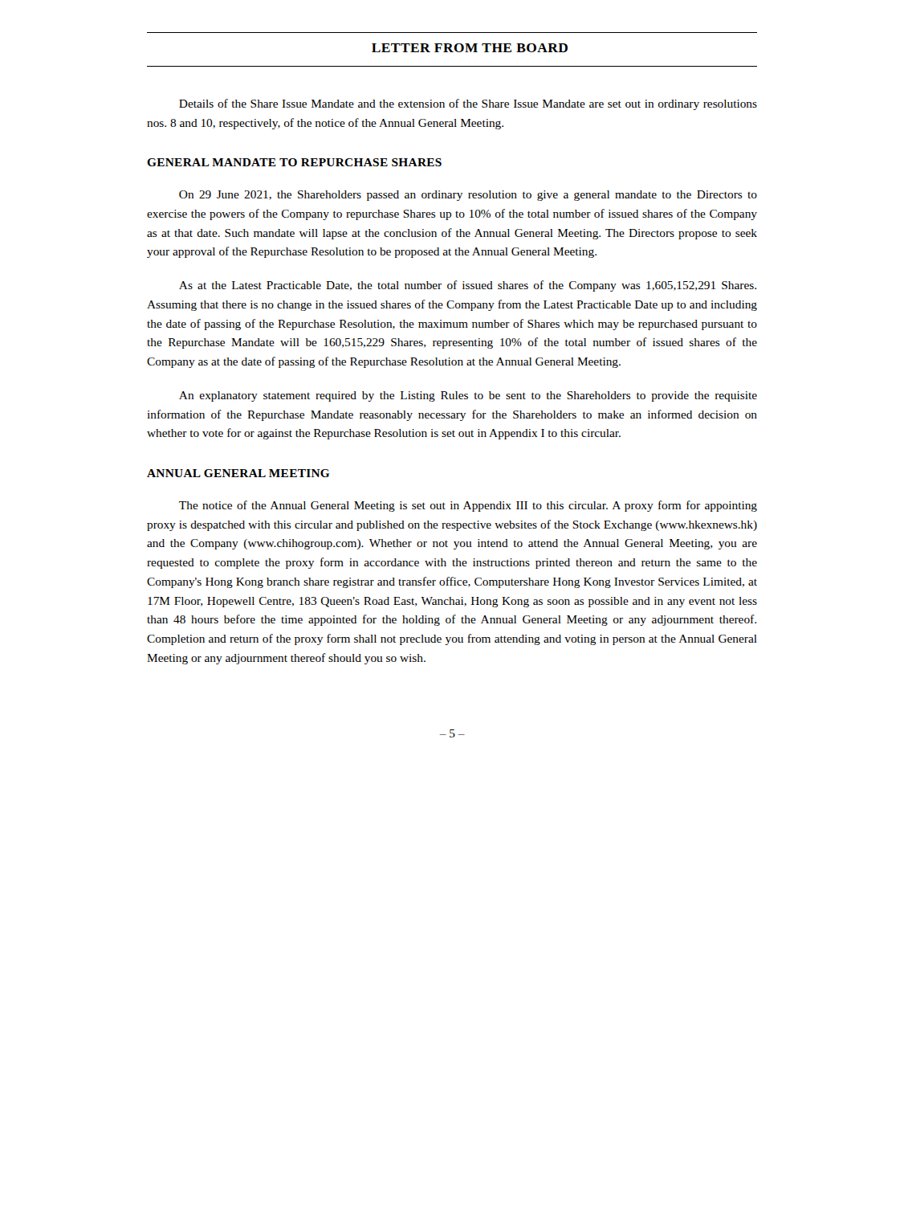LETTER FROM THE BOARD
Details of the Share Issue Mandate and the extension of the Share Issue Mandate are set out in ordinary resolutions nos. 8 and 10, respectively, of the notice of the Annual General Meeting.
GENERAL MANDATE TO REPURCHASE SHARES
On 29 June 2021, the Shareholders passed an ordinary resolution to give a general mandate to the Directors to exercise the powers of the Company to repurchase Shares up to 10% of the total number of issued shares of the Company as at that date. Such mandate will lapse at the conclusion of the Annual General Meeting. The Directors propose to seek your approval of the Repurchase Resolution to be proposed at the Annual General Meeting.
As at the Latest Practicable Date, the total number of issued shares of the Company was 1,605,152,291 Shares. Assuming that there is no change in the issued shares of the Company from the Latest Practicable Date up to and including the date of passing of the Repurchase Resolution, the maximum number of Shares which may be repurchased pursuant to the Repurchase Mandate will be 160,515,229 Shares, representing 10% of the total number of issued shares of the Company as at the date of passing of the Repurchase Resolution at the Annual General Meeting.
An explanatory statement required by the Listing Rules to be sent to the Shareholders to provide the requisite information of the Repurchase Mandate reasonably necessary for the Shareholders to make an informed decision on whether to vote for or against the Repurchase Resolution is set out in Appendix I to this circular.
ANNUAL GENERAL MEETING
The notice of the Annual General Meeting is set out in Appendix III to this circular. A proxy form for appointing proxy is despatched with this circular and published on the respective websites of the Stock Exchange (www.hkexnews.hk) and the Company (www.chihogroup.com). Whether or not you intend to attend the Annual General Meeting, you are requested to complete the proxy form in accordance with the instructions printed thereon and return the same to the Company's Hong Kong branch share registrar and transfer office, Computershare Hong Kong Investor Services Limited, at 17M Floor, Hopewell Centre, 183 Queen's Road East, Wanchai, Hong Kong as soon as possible and in any event not less than 48 hours before the time appointed for the holding of the Annual General Meeting or any adjournment thereof. Completion and return of the proxy form shall not preclude you from attending and voting in person at the Annual General Meeting or any adjournment thereof should you so wish.
– 5 –